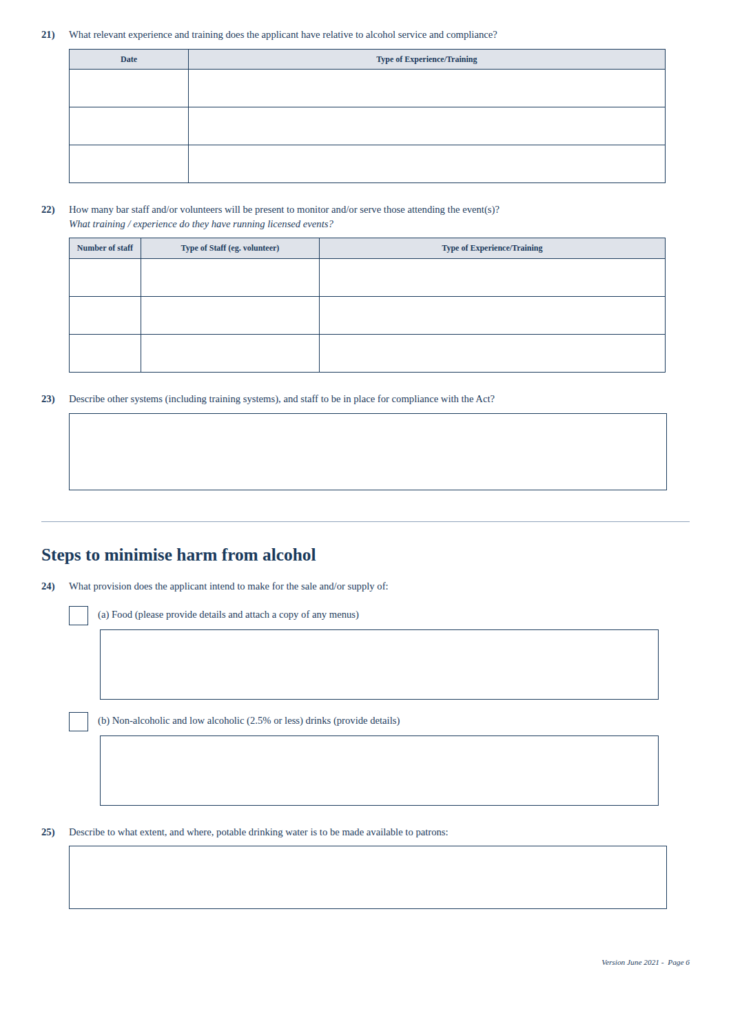21)
What relevant experience and training does the applicant have relative to alcohol service and compliance?
| Date | Type of Experience/Training |
| --- | --- |
22)
How many bar staff and/or volunteers will be present to monitor and/or serve those attending the event(s)?
What training / experience do they have running licensed events?
| Number of staff | Type of Staff (eg. volunteer) | Type of Experience/Training |
| --- | --- | --- |
23)
Describe other systems (including training systems), and staff to be in place for compliance with the Act?
Steps to minimise harm from alcohol
24)
What provision does the applicant intend to make for the sale and/or supply of:
(a) Food (please provide details and attach a copy of any menus)
(b) Non-alcoholic and low alcoholic (2.5% or less) drinks (provide details)
25)
Describe to what extent, and where, potable drinking water is to be made available to patrons:
Version June 2021 - Page 6